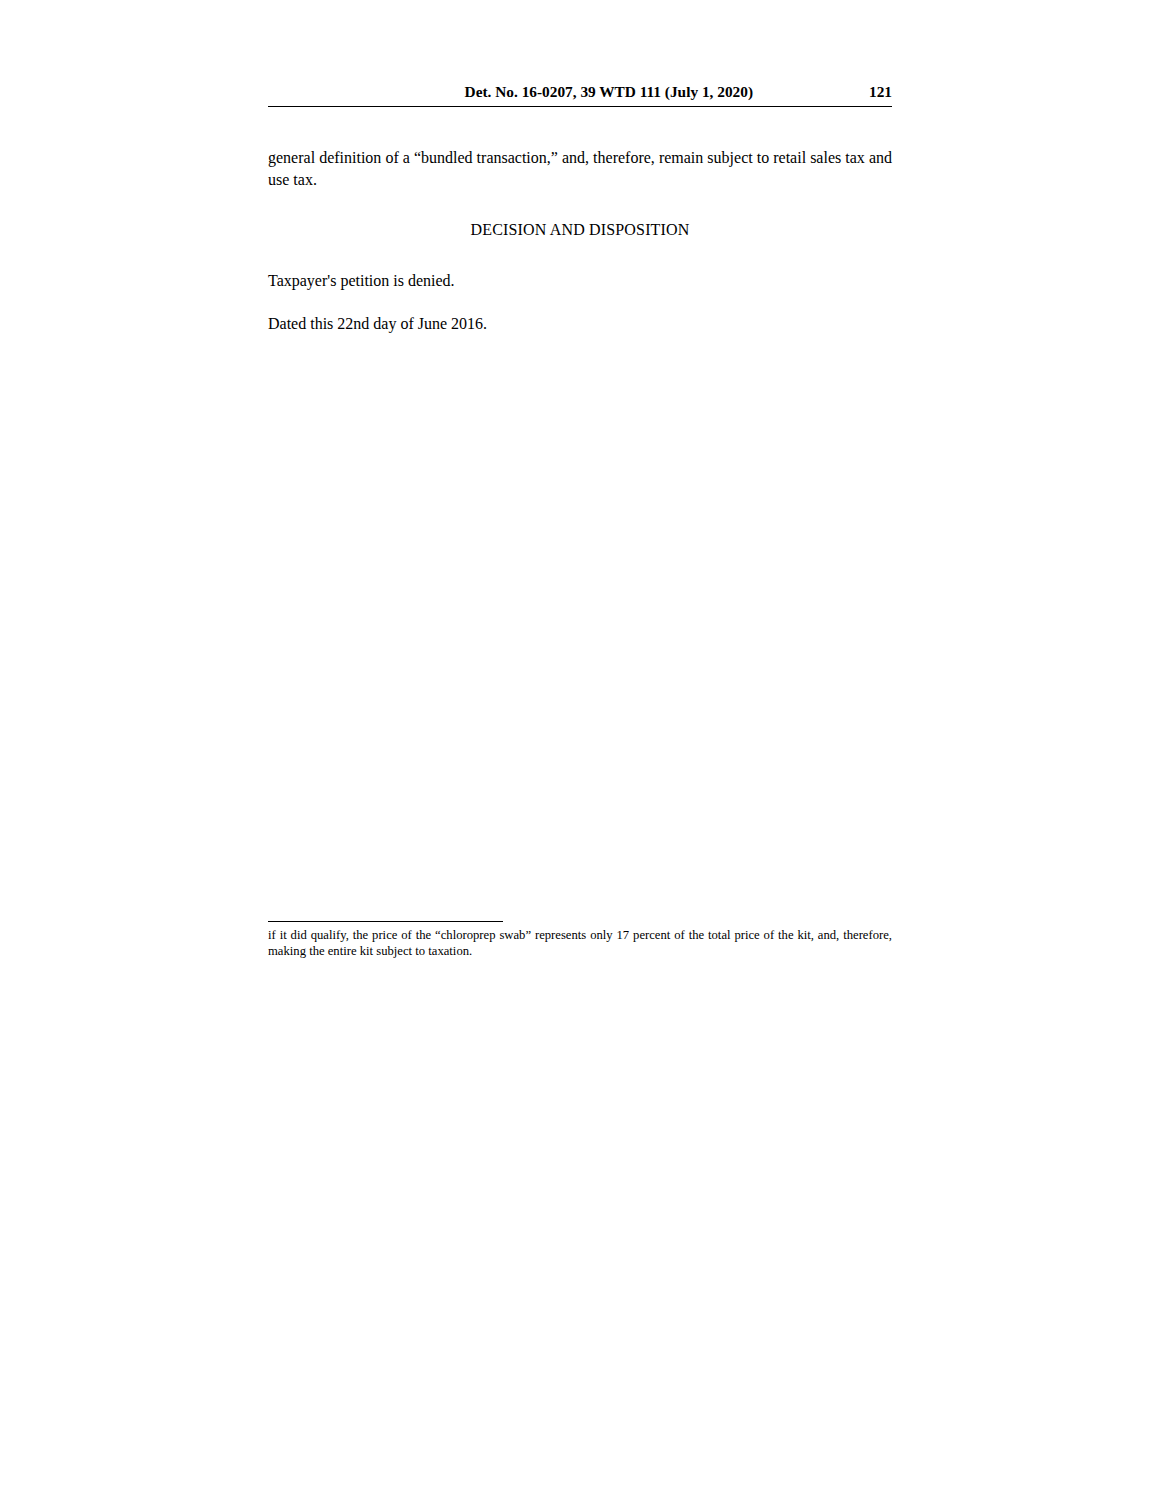Det. No. 16-0207, 39 WTD 111 (July 1, 2020)
121
general definition of a “bundled transaction,” and, therefore, remain subject to retail sales tax and use tax.
Decision and Disposition
Taxpayer's petition is denied.
Dated this 22nd day of June 2016.
if it did qualify, the price of the “chloroprep swab” represents only 17 percent of the total price of the kit, and, therefore, making the entire kit subject to taxation.